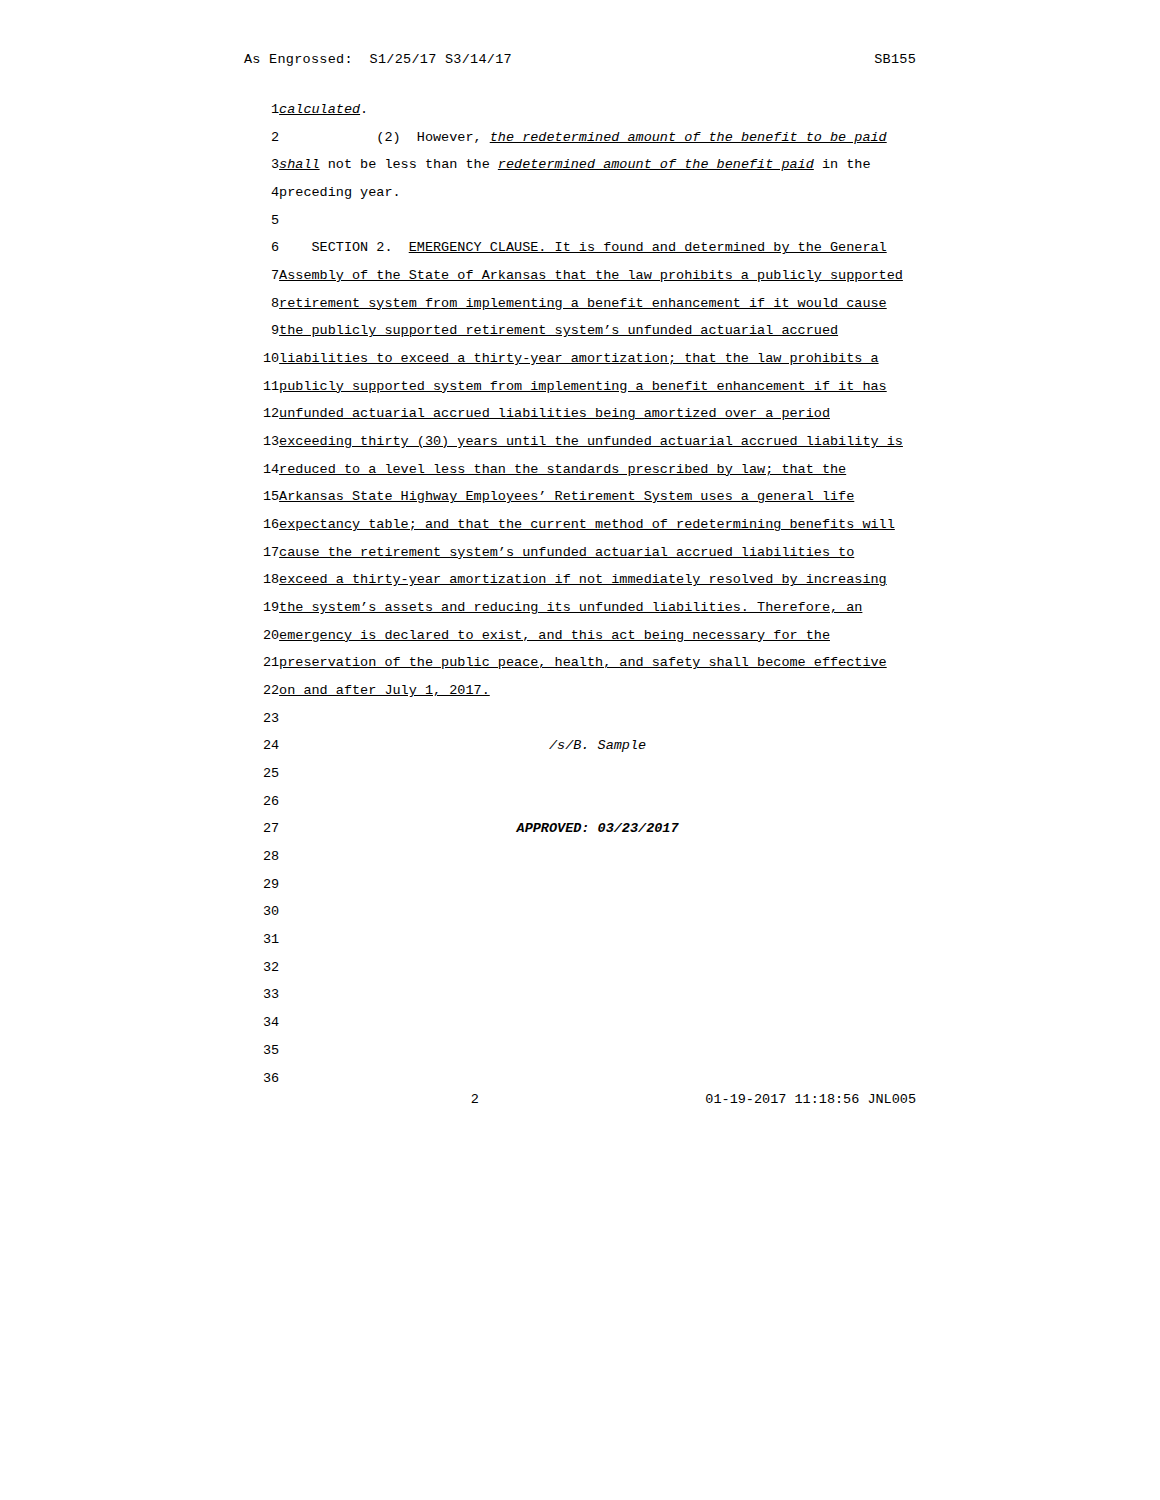As Engrossed: S1/25/17 S3/14/17
SB155
| 1 | calculated . |
| 2 | (2) However, the redetermined amount of the benefit to be paid |
| 3 | shall not be less than the redetermined amount of the benefit paid in the |
| 4 | preceding year. |
| 5 | |
| 6 | SECTION 2. EMERGENCY CLAUSE. It is found and determined by the General |
| 7 | Assembly of the State of Arkansas that the law prohibits a publicly supported |
| 8 | retirement system from implementing a benefit enhancement if it would cause |
| 9 | the publicly supported retirement system’s unfunded actuarial accrued |
| 10 | liabilities to exceed a thirty-year amortization; that the law prohibits a |
| 11 | publicly supported system from implementing a benefit enhancement if it has |
| 12 | unfunded actuarial accrued liabilities being amortized over a period |
| 13 | exceeding thirty (30) years until the unfunded actuarial accrued liability is |
| 14 | reduced to a level less than the standards prescribed by law; that the |
| 15 | Arkansas State Highway Employees’ Retirement System uses a general life |
| 16 | expectancy table; and that the current method of redetermining benefits will |
| 17 | cause the retirement system’s unfunded actuarial accrued liabilities to |
| 18 | exceed a thirty-year amortization if not immediately resolved by increasing |
| 19 | the system’s assets and reducing its unfunded liabilities. Therefore, an |
| 20 | emergency is declared to exist, and this act being necessary for the |
| 21 | preservation of the public peace, health, and safety shall become effective |
| 22 | on and after July 1, 2017. |
| 23 | |
| 24 | /s/B. Sample |
| 25 | |
| 26 | |
| 27 | APPROVED: 03/23/2017 |
| 28 | |
| 29 | |
| 30 | |
| 31 | |
| 32 | |
| 33 | |
| 34 | |
| 35 | |
| 36 | |
2
01-19-2017 11:18:56 JNL005